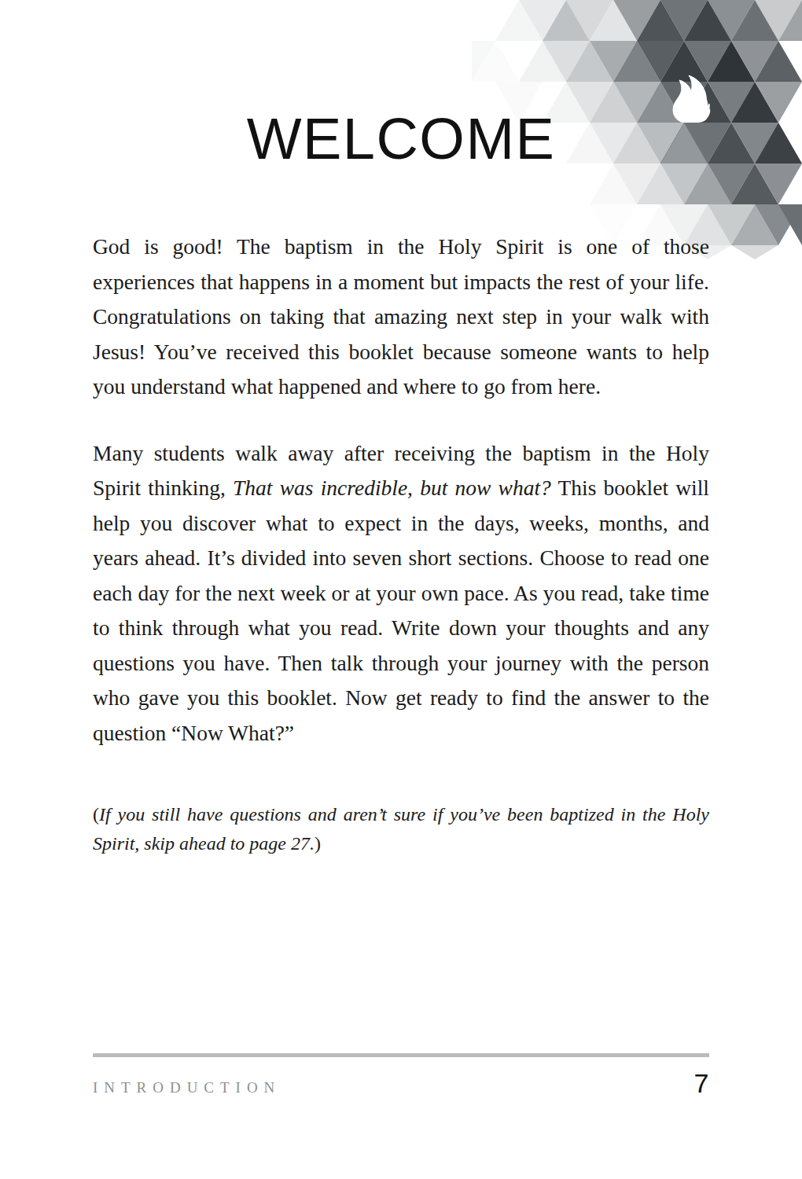WELCOME
God is good! The baptism in the Holy Spirit is one of those experiences that happens in a moment but impacts the rest of your life. Congratulations on taking that amazing next step in your walk with Jesus! You’ve received this booklet because someone wants to help you understand what happened and where to go from here.
Many students walk away after receiving the baptism in the Holy Spirit thinking, That was incredible, but now what? This booklet will help you discover what to expect in the days, weeks, months, and years ahead. It’s divided into seven short sections. Choose to read one each day for the next week or at your own pace. As you read, take time to think through what you read. Write down your thoughts and any questions you have. Then talk through your journey with the person who gave you this booklet. Now get ready to find the answer to the question “Now What?”
(If you still have questions and aren’t sure if you’ve been baptized in the Holy Spirit, skip ahead to page 27.)
Introduction
7